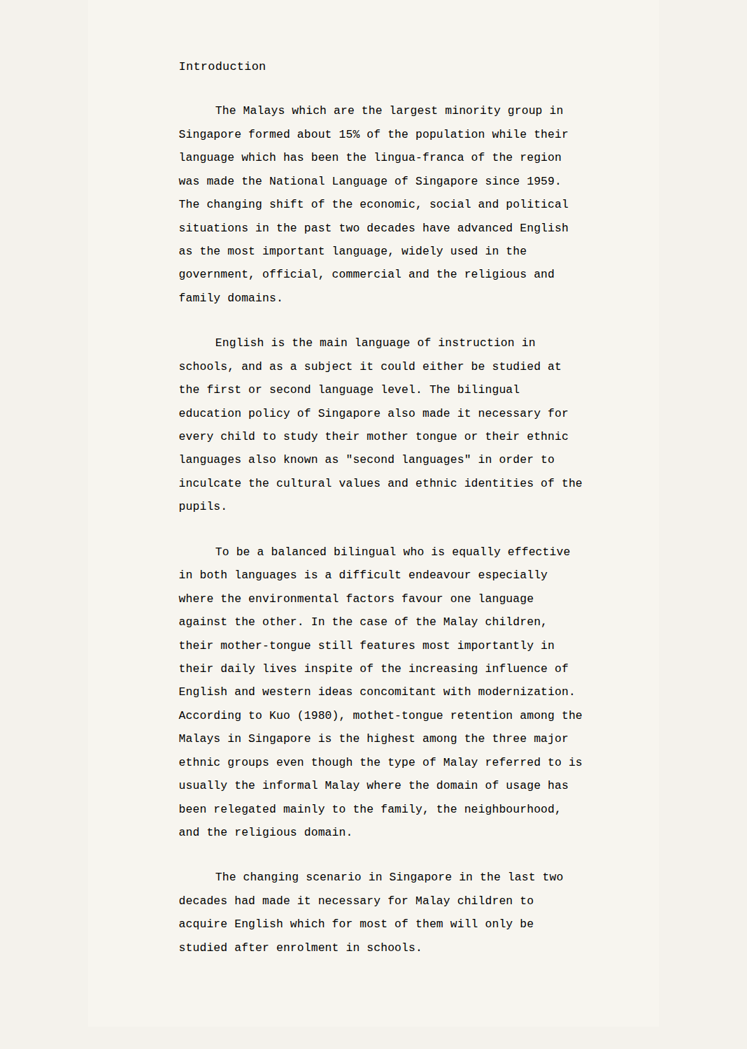Introduction
The Malays which are the largest minority group in Singapore formed about 15% of the population while their language which has been the lingua-franca of the region was made the National Language of Singapore since 1959. The changing shift of the economic, social and political situations in the past two decades have advanced English as the most important language, widely used in the government, official, commercial and the religious and family domains.
English is the main language of instruction in schools, and as a subject it could either be studied at the first or second language level. The bilingual education policy of Singapore also made it necessary for every child to study their mother tongue or their ethnic languages also known as "second languages" in order to inculcate the cultural values and ethnic identities of the pupils.
To be a balanced bilingual who is equally effective in both languages is a difficult endeavour especially where the environmental factors favour one language against the other. In the case of the Malay children, their mother-tongue still features most importantly in their daily lives inspite of the increasing influence of English and western ideas concomitant with modernization. According to Kuo (1980), mothet-tongue retention among the Malays in Singapore is the highest among the three major ethnic groups even though the type of Malay referred to is usually the informal Malay where the domain of usage has been relegated mainly to the family, the neighbourhood, and the religious domain.
The changing scenario in Singapore in the last two decades had made it necessary for Malay children to acquire English which for most of them will only be studied after enrolment in schools.